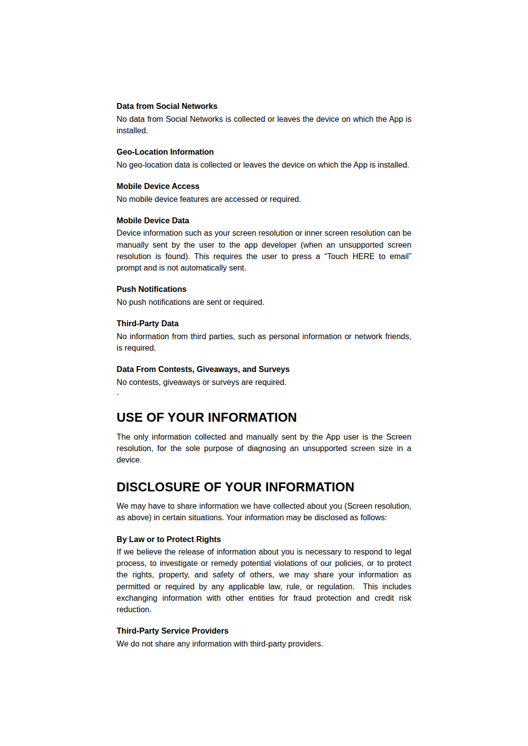Data from Social Networks
No data from Social Networks is collected or leaves the device on which the App is installed.
Geo-Location Information
No geo-location data is collected or leaves the device on which the App is installed.
Mobile Device Access
No mobile device features are accessed or required.
Mobile Device Data
Device information such as your screen resolution or inner screen resolution can be manually sent by the user to the app developer (when an unsupported screen resolution is found). This requires the user to press a “Touch HERE to email” prompt and is not automatically sent.
Push Notifications
No push notifications are sent or required.
Third-Party Data
No information from third parties, such as personal information or network friends, is required.
Data From Contests, Giveaways, and Surveys
No contests, giveaways or surveys are required.
.
USE OF YOUR INFORMATION
The only information collected and manually sent by the App user is the Screen resolution, for the sole purpose of diagnosing an unsupported screen size in a device.
DISCLOSURE OF YOUR INFORMATION
We may have to share information we have collected about you (Screen resolution, as above) in certain situations. Your information may be disclosed as follows:
By Law or to Protect Rights
If we believe the release of information about you is necessary to respond to legal process, to investigate or remedy potential violations of our policies, or to protect the rights, property, and safety of others, we may share your information as permitted or required by any applicable law, rule, or regulation. This includes exchanging information with other entities for fraud protection and credit risk reduction.
Third-Party Service Providers
We do not share any information with third-party providers.